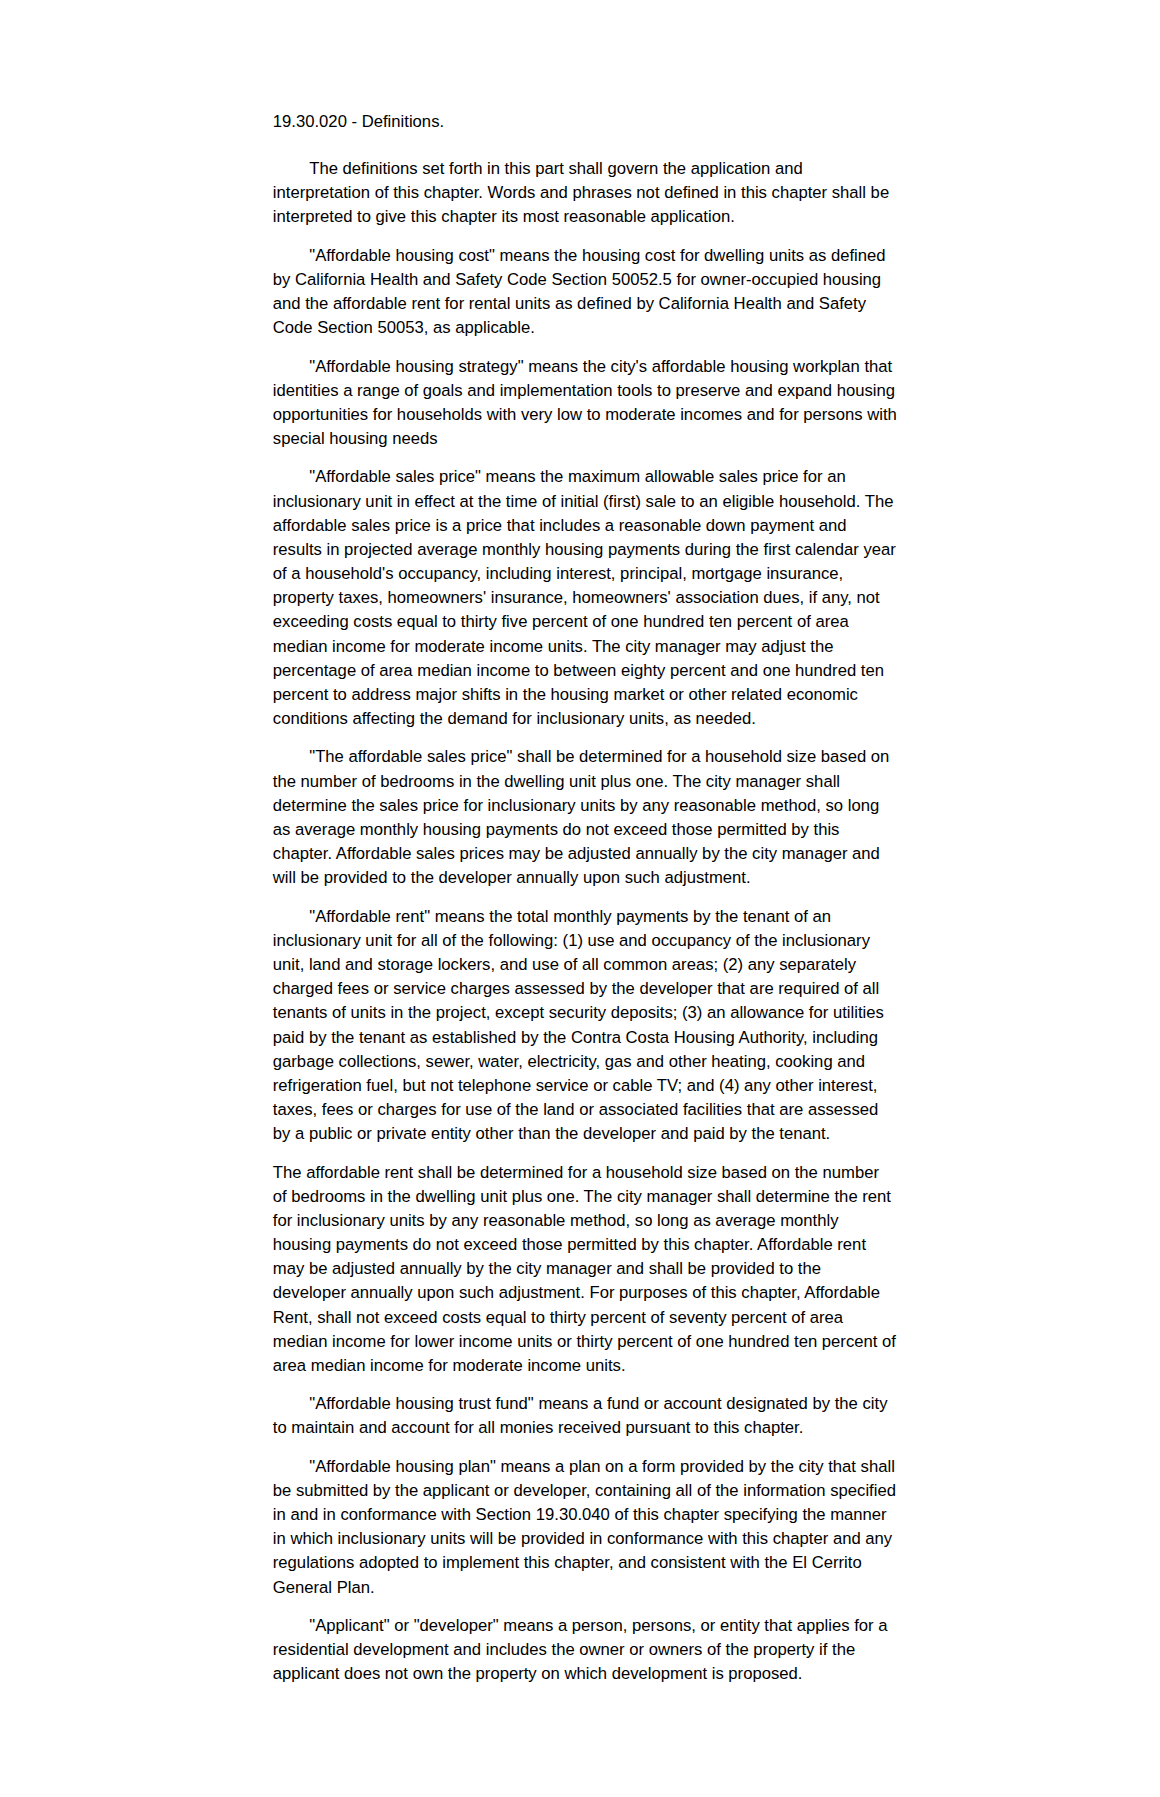19.30.020 - Definitions.
The definitions set forth in this part shall govern the application and interpretation of this chapter. Words and phrases not defined in this chapter shall be interpreted to give this chapter its most reasonable application.
"Affordable housing cost" means the housing cost for dwelling units as defined by California Health and Safety Code Section 50052.5 for owner-occupied housing and the affordable rent for rental units as defined by California Health and Safety Code Section 50053, as applicable.
"Affordable housing strategy" means the city's affordable housing workplan that identities a range of goals and implementation tools to preserve and expand housing opportunities for households with very low to moderate incomes and for persons with special housing needs
"Affordable sales price" means the maximum allowable sales price for an inclusionary unit in effect at the time of initial (first) sale to an eligible household. The affordable sales price is a price that includes a reasonable down payment and results in projected average monthly housing payments during the first calendar year of a household's occupancy, including interest, principal, mortgage insurance, property taxes, homeowners' insurance, homeowners' association dues, if any, not exceeding costs equal to thirty five percent of one hundred ten percent of area median income for moderate income units. The city manager may adjust the percentage of area median income to between eighty percent and one hundred ten percent to address major shifts in the housing market or other related economic conditions affecting the demand for inclusionary units, as needed.
"The affordable sales price" shall be determined for a household size based on the number of bedrooms in the dwelling unit plus one. The city manager shall determine the sales price for inclusionary units by any reasonable method, so long as average monthly housing payments do not exceed those permitted by this chapter. Affordable sales prices may be adjusted annually by the city manager and will be provided to the developer annually upon such adjustment.
"Affordable rent" means the total monthly payments by the tenant of an inclusionary unit for all of the following: (1) use and occupancy of the inclusionary unit, land and storage lockers, and use of all common areas; (2) any separately charged fees or service charges assessed by the developer that are required of all tenants of units in the project, except security deposits; (3) an allowance for utilities paid by the tenant as established by the Contra Costa Housing Authority, including garbage collections, sewer, water, electricity, gas and other heating, cooking and refrigeration fuel, but not telephone service or cable TV; and (4) any other interest, taxes, fees or charges for use of the land or associated facilities that are assessed by a public or private entity other than the developer and paid by the tenant.
The affordable rent shall be determined for a household size based on the number of bedrooms in the dwelling unit plus one. The city manager shall determine the rent for inclusionary units by any reasonable method, so long as average monthly housing payments do not exceed those permitted by this chapter. Affordable rent may be adjusted annually by the city manager and shall be provided to the developer annually upon such adjustment. For purposes of this chapter, Affordable Rent, shall not exceed costs equal to thirty percent of seventy percent of area median income for lower income units or thirty percent of one hundred ten percent of area median income for moderate income units.
"Affordable housing trust fund" means a fund or account designated by the city to maintain and account for all monies received pursuant to this chapter.
"Affordable housing plan" means a plan on a form provided by the city that shall be submitted by the applicant or developer, containing all of the information specified in and in conformance with Section 19.30.040 of this chapter specifying the manner in which inclusionary units will be provided in conformance with this chapter and any regulations adopted to implement this chapter, and consistent with the El Cerrito General Plan.
"Applicant" or "developer" means a person, persons, or entity that applies for a residential development and includes the owner or owners of the property if the applicant does not own the property on which development is proposed.